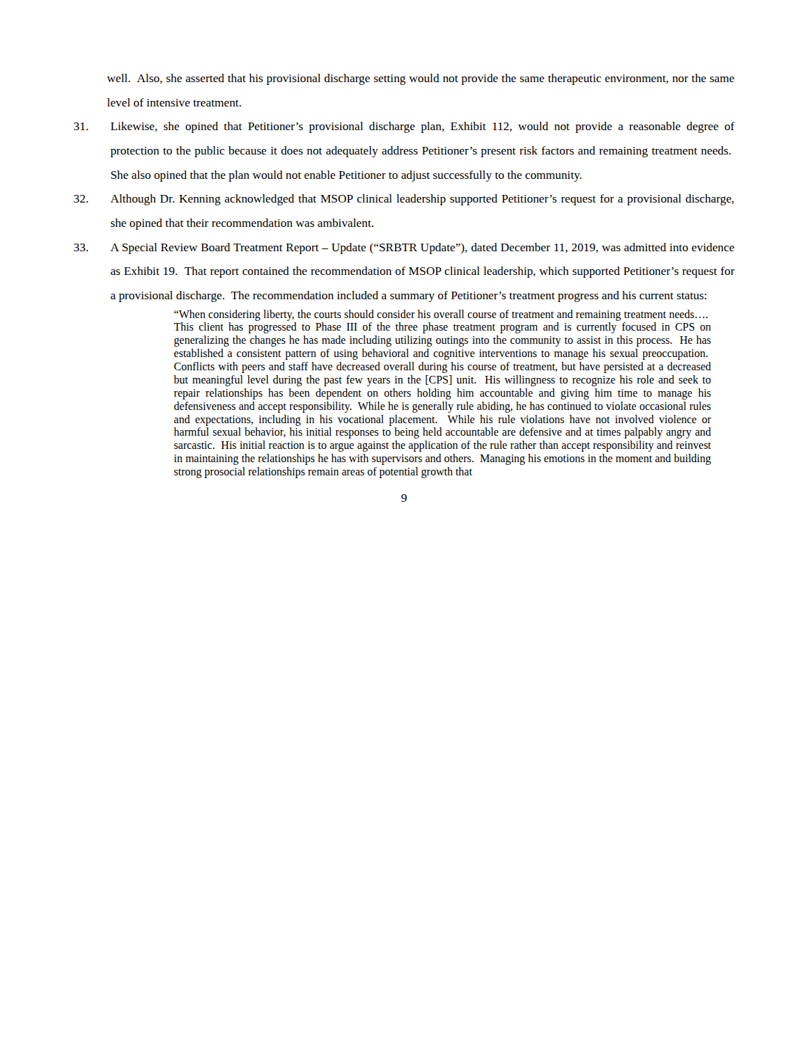well. Also, she asserted that his provisional discharge setting would not provide the same therapeutic environment, nor the same level of intensive treatment.
Likewise, she opined that Petitioner’s provisional discharge plan, Exhibit 112, would not provide a reasonable degree of protection to the public because it does not adequately address Petitioner’s present risk factors and remaining treatment needs. She also opined that the plan would not enable Petitioner to adjust successfully to the community.
Although Dr. Kenning acknowledged that MSOP clinical leadership supported Petitioner’s request for a provisional discharge, she opined that their recommendation was ambivalent.
A Special Review Board Treatment Report – Update (“SRBTR Update”), dated December 11, 2019, was admitted into evidence as Exhibit 19. That report contained the recommendation of MSOP clinical leadership, which supported Petitioner’s request for a provisional discharge. The recommendation included a summary of Petitioner’s treatment progress and his current status:
“When considering liberty, the courts should consider his overall course of treatment and remaining treatment needs…. This client has progressed to Phase III of the three phase treatment program and is currently focused in CPS on generalizing the changes he has made including utilizing outings into the community to assist in this process. He has established a consistent pattern of using behavioral and cognitive interventions to manage his sexual preoccupation. Conflicts with peers and staff have decreased overall during his course of treatment, but have persisted at a decreased but meaningful level during the past few years in the [CPS] unit. His willingness to recognize his role and seek to repair relationships has been dependent on others holding him accountable and giving him time to manage his defensiveness and accept responsibility. While he is generally rule abiding, he has continued to violate occasional rules and expectations, including in his vocational placement. While his rule violations have not involved violence or harmful sexual behavior, his initial responses to being held accountable are defensive and at times palpably angry and sarcastic. His initial reaction is to argue against the application of the rule rather than accept responsibility and reinvest in maintaining the relationships he has with supervisors and others. Managing his emotions in the moment and building strong prosocial relationships remain areas of potential growth that
9